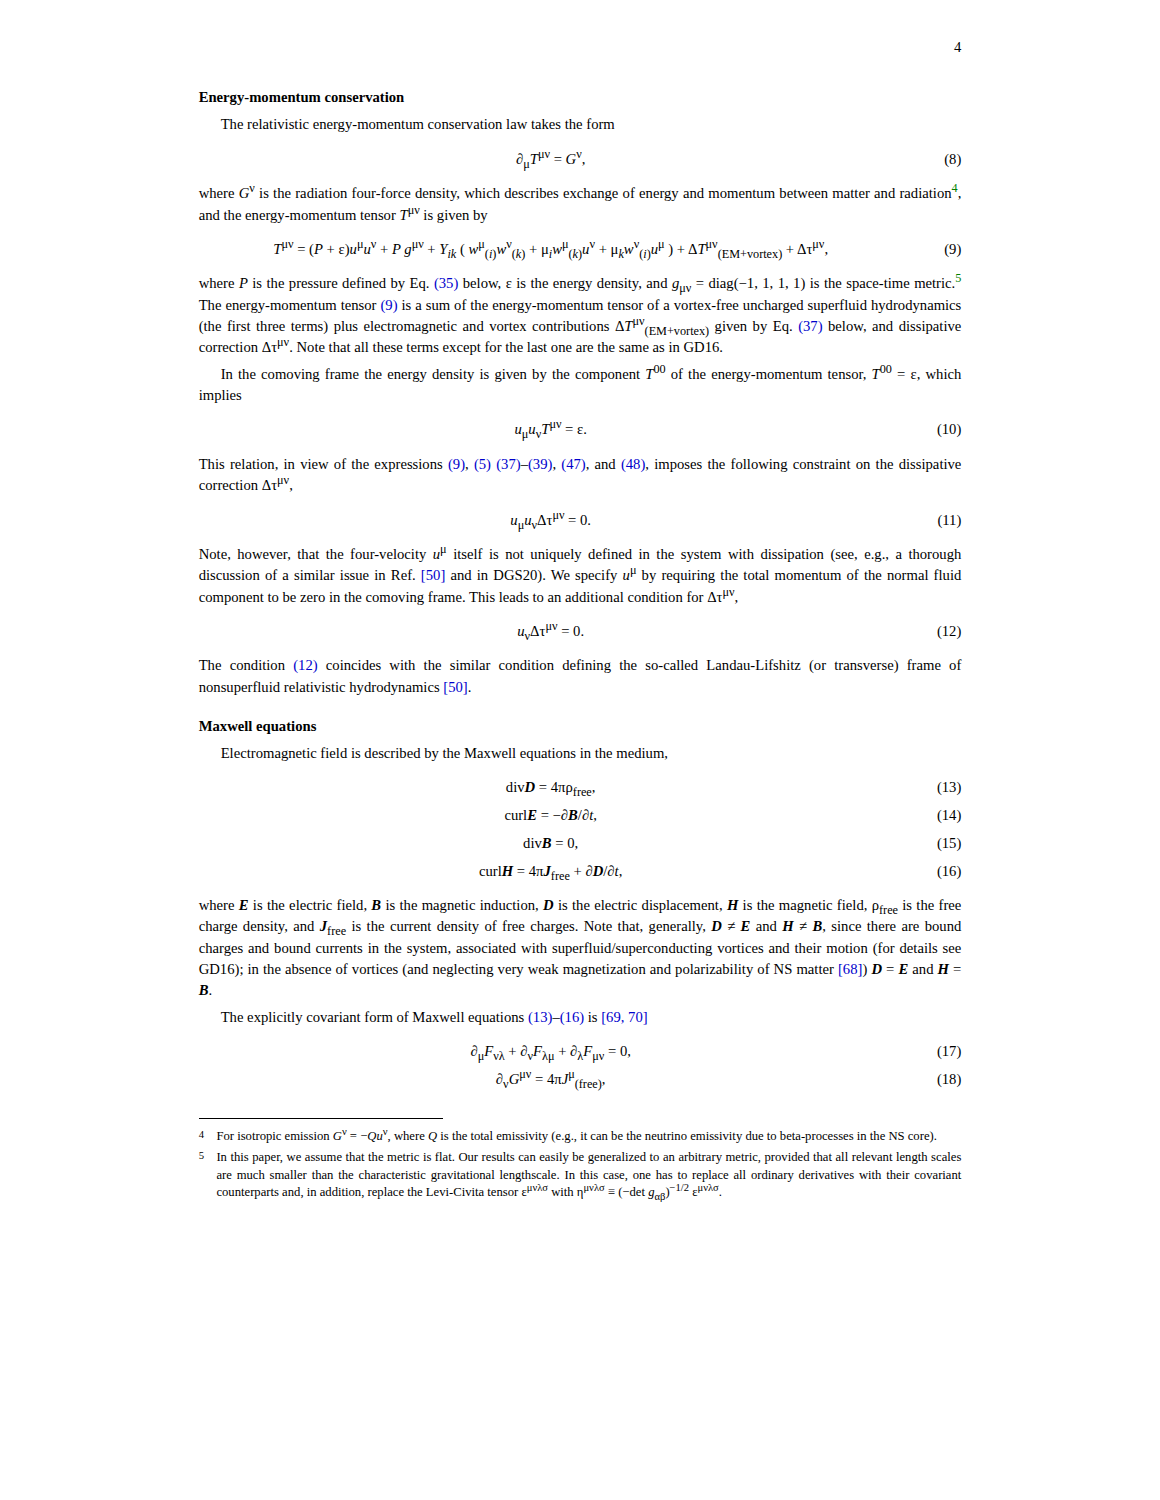4
Energy-momentum conservation
The relativistic energy-momentum conservation law takes the form
∂μTμν = Gν,
(8)
where Gν is the radiation four-force density, which describes exchange of energy and momentum between matter and radiation4, and the energy-momentum tensor Tμν is given by
Tμν = (P + ε)uμuν + P gμν + Yik ( wμ(i)wν(k) + μiwμ(k)uν + μkwν(i)uμ ) + ΔTμν(EM+vortex) + Δτμν,
(9)
where P is the pressure defined by Eq. (35) below, ε is the energy density, and gμν = diag(−1, 1, 1, 1) is the space-time metric.5 The energy-momentum tensor (9) is a sum of the energy-momentum tensor of a vortex-free uncharged superfluid hydrodynamics (the first three terms) plus electromagnetic and vortex contributions ΔTμν(EM+vortex) given by Eq. (37) below, and dissipative correction Δτμν. Note that all these terms except for the last one are the same as in GD16.
In the comoving frame the energy density is given by the component T00 of the energy-momentum tensor, T00 = ε, which implies
uμuνTμν = ε.
(10)
This relation, in view of the expressions (9), (5) (37)–(39), (47), and (48), imposes the following constraint on the dissipative correction Δτμν,
uμuνΔτμν = 0.
(11)
Note, however, that the four-velocity uμ itself is not uniquely defined in the system with dissipation (see, e.g., a thorough discussion of a similar issue in Ref. [50] and in DGS20). We specify uμ by requiring the total momentum of the normal fluid component to be zero in the comoving frame. This leads to an additional condition for Δτμν,
uνΔτμν = 0.
(12)
The condition (12) coincides with the similar condition defining the so-called Landau-Lifshitz (or transverse) frame of nonsuperfluid relativistic hydrodynamics [50].
Maxwell equations
Electromagnetic field is described by the Maxwell equations in the medium,
divD = 4πρfree,
(13)
curlE = −∂B/∂t,
(14)
divB = 0,
(15)
curlH = 4πJfree + ∂D/∂t,
(16)
where E is the electric field, B is the magnetic induction, D is the electric displacement, H is the magnetic field, ρfree is the free charge density, and Jfree is the current density of free charges. Note that, generally, D ≠ E and H ≠ B, since there are bound charges and bound currents in the system, associated with superfluid/superconducting vortices and their motion (for details see GD16); in the absence of vortices (and neglecting very weak magnetization and polarizability of NS matter [68]) D = E and H = B.
The explicitly covariant form of Maxwell equations (13)–(16) is [69, 70]
∂μFνλ + ∂νFλμ + ∂λFμν = 0,
(17)
∂νGμν = 4πJμ(free),
(18)
4 For isotropic emission Gν = −Quν, where Q is the total emissivity (e.g., it can be the neutrino emissivity due to beta-processes in the NS core).
5 In this paper, we assume that the metric is flat. Our results can easily be generalized to an arbitrary metric, provided that all relevant length scales are much smaller than the characteristic gravitational lengthscale. In this case, one has to replace all ordinary derivatives with their covariant counterparts and, in addition, replace the Levi-Civita tensor εμνλσ with ημνλσ ≡ (−det gαβ)−1/2 εμνλσ.